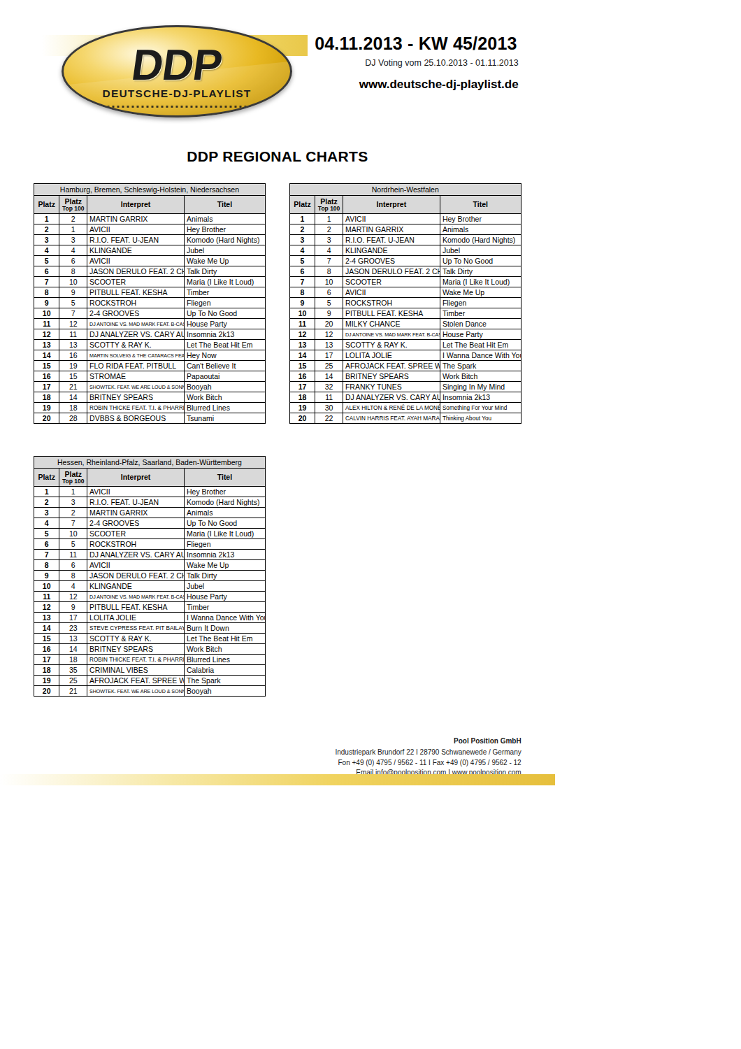DDP
DEUTSCHE-DJ-PLAYLIST
04.11.2013 - KW 45/2013
DJ Voting vom 25.10.2013 - 01.11.2013
www.deutsche-dj-playlist.de
DDP REGIONAL CHARTS
Hamburg, Bremen, Schleswig-Holstein, Niedersachsen
| Platz | Platz Top 100 | Interpret | Titel |
| --- | --- | --- | --- |
| 1 | 2 | MARTIN GARRIX | Animals |
| 2 | 1 | AVICII | Hey Brother |
| 3 | 3 | R.I.O. FEAT. U-JEAN | Komodo (Hard Nights) |
| 4 | 4 | KLINGANDE | Jubel |
| 5 | 6 | AVICII | Wake Me Up |
| 6 | 8 | JASON DERULO FEAT. 2 CHAINZ | Talk Dirty |
| 7 | 10 | SCOOTER | Maria (I Like It Loud) |
| 8 | 9 | PITBULL FEAT. KESHA | Timber |
| 9 | 5 | ROCKSTROH | Fliegen |
| 10 | 7 | 2-4 GROOVES | Up To No Good |
| 11 | 12 | DJ ANTOINE VS. MAD MARK FEAT. B-CASE & U-JEAN | House Party |
| 12 | 11 | DJ ANALYZER VS. CARY AUGUST | Insomnia 2k13 |
| 13 | 13 | SCOTTY & RAY K. | Let The Beat Hit Em |
| 14 | 16 | MARTIN SOLVEIG & THE CATARACS FEAT. KYLE | Hey Now |
| 15 | 19 | FLO RIDA FEAT. PITBULL | Can't Believe It |
| 16 | 15 | STROMAE | Papaoutai |
| 17 | 21 | SHOWTEK. FEAT. WE ARE LOUD & SONNY WILSON | Booyah |
| 18 | 14 | BRITNEY SPEARS | Work Bitch |
| 19 | 18 | ROBIN THICKE FEAT. T.I. & PHARRELL | Blurred Lines |
| 20 | 28 | DVBBS & BORGEOUS | Tsunami |
Nordrhein-Westfalen
| Platz | Platz Top 100 | Interpret | Titel |
| --- | --- | --- | --- |
| 1 | 1 | AVICII | Hey Brother |
| 2 | 2 | MARTIN GARRIX | Animals |
| 3 | 3 | R.I.O. FEAT. U-JEAN | Komodo (Hard Nights) |
| 4 | 4 | KLINGANDE | Jubel |
| 5 | 7 | 2-4 GROOVES | Up To No Good |
| 6 | 8 | JASON DERULO FEAT. 2 CHAINZ | Talk Dirty |
| 7 | 10 | SCOOTER | Maria (I Like It Loud) |
| 8 | 6 | AVICII | Wake Me Up |
| 9 | 5 | ROCKSTROH | Fliegen |
| 10 | 9 | PITBULL FEAT. KESHA | Timber |
| 11 | 20 | MILKY CHANCE | Stolen Dance |
| 12 | 12 | DJ ANTOINE VS. MAD MARK FEAT. B-CASE & U-JEAN | House Party |
| 13 | 13 | SCOTTY & RAY K. | Let The Beat Hit Em |
| 14 | 17 | LOLITA JOLIE | I Wanna Dance With You |
| 15 | 25 | AFROJACK FEAT. SPREE WILSON | The Spark |
| 16 | 14 | BRITNEY SPEARS | Work Bitch |
| 17 | 32 | FRANKY TUNES | Singing In My Mind |
| 18 | 11 | DJ ANALYZER VS. CARY AUGUST | Insomnia 2k13 |
| 19 | 30 | ALEX HILTON & RENÉ DE LA MONÉ | Something For Your Mind |
| 20 | 22 | CALVIN HARRIS FEAT. AYAH MARAR | Thinking About You |
Hessen, Rheinland-Pfalz, Saarland, Baden-Württemberg
| Platz | Platz Top 100 | Interpret | Titel |
| --- | --- | --- | --- |
| 1 | 1 | AVICII | Hey Brother |
| 2 | 3 | R.I.O. FEAT. U-JEAN | Komodo (Hard Nights) |
| 3 | 2 | MARTIN GARRIX | Animals |
| 4 | 7 | 2-4 GROOVES | Up To No Good |
| 5 | 10 | SCOOTER | Maria (I Like It Loud) |
| 6 | 5 | ROCKSTROH | Fliegen |
| 7 | 11 | DJ ANALYZER VS. CARY AUGUST | Insomnia 2k13 |
| 8 | 6 | AVICII | Wake Me Up |
| 9 | 8 | JASON DERULO FEAT. 2 CHAINZ | Talk Dirty |
| 10 | 4 | KLINGANDE | Jubel |
| 11 | 12 | DJ ANTOINE VS. MAD MARK FEAT. B-CASE & U-JEAN | House Party |
| 12 | 9 | PITBULL FEAT. KESHA | Timber |
| 13 | 17 | LOLITA JOLIE | I Wanna Dance With You |
| 14 | 23 | STEVE CYPRESS FEAT. PIT BAILAY | Burn It Down |
| 15 | 13 | SCOTTY & RAY K. | Let The Beat Hit Em |
| 16 | 14 | BRITNEY SPEARS | Work Bitch |
| 17 | 18 | ROBIN THICKE FEAT. T.I. & PHARRELL | Blurred Lines |
| 18 | 35 | CRIMINAL VIBES | Calabria |
| 19 | 25 | AFROJACK FEAT. SPREE WILSON | The Spark |
| 20 | 21 | SHOWTEK. FEAT. WE ARE LOUD & SONNY WILSON | Booyah |
Pool Position GmbH
Industriepark Brundorf 22 I 28790 Schwanewede / Germany
Fon +49 (0) 4795 / 9562 - 11 I Fax +49 (0) 4795 / 9562 - 12
Email info@poolposition.com I www.poolposition.com